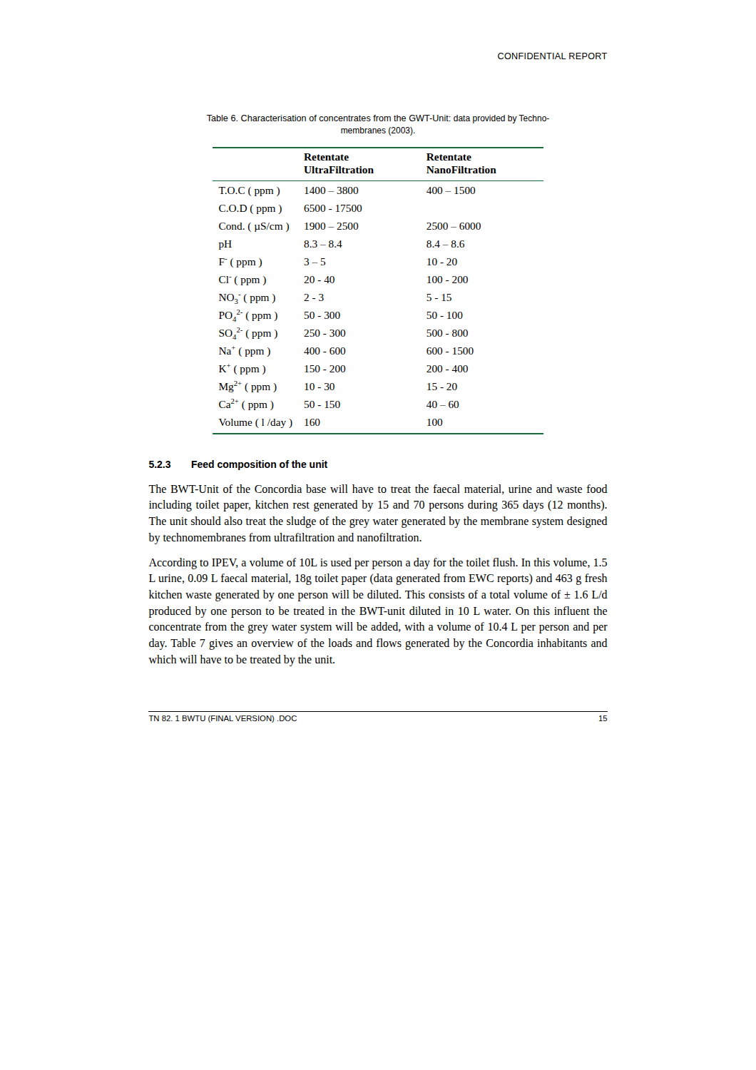CONFIDENTIAL REPORT
Table 6. Characterisation of concentrates from the GWT-Unit: data provided by Techno-membranes (2003).
| | Retentate UltraFiltration | Retentate NanoFiltration |
| --- | --- | --- |
| T.O.C ( ppm ) | 1400 – 3800 | 400 – 1500 |
| C.O.D ( ppm ) | 6500 - 17500 | |
| Cond. ( µS/cm ) | 1900 – 2500 | 2500 – 6000 |
| pH | 8.3 – 8.4 | 8.4 – 8.6 |
| F - ( ppm ) | 3 – 5 | 10 - 20 |
| Cl - ( ppm ) | 20 - 40 | 100 - 200 |
| NO 3 - ( ppm ) | 2 - 3 | 5 - 15 |
| PO 4 2- ( ppm ) | 50 - 300 | 50 - 100 |
| SO 4 2- ( ppm ) | 250 - 300 | 500 - 800 |
| Na + ( ppm ) | 400 - 600 | 600 - 1500 |
| K + ( ppm ) | 150 - 200 | 200 - 400 |
| Mg 2+ ( ppm ) | 10 - 30 | 15 - 20 |
| Ca 2+ ( ppm ) | 50 - 150 | 40 – 60 |
| Volume ( l /day ) | 160 | 100 |
5.2.3 Feed composition of the unit
The BWT-Unit of the Concordia base will have to treat the faecal material, urine and waste food including toilet paper, kitchen rest generated by 15 and 70 persons during 365 days (12 months). The unit should also treat the sludge of the grey water generated by the membrane system designed by technomembranes from ultrafiltration and nanofiltration.
According to IPEV, a volume of 10L is used per person a day for the toilet flush. In this volume, 1.5 L urine, 0.09 L faecal material, 18g toilet paper (data generated from EWC reports) and 463 g fresh kitchen waste generated by one person will be diluted. This consists of a total volume of ± 1.6 L/d produced by one person to be treated in the BWT-unit diluted in 10 L water. On this influent the concentrate from the grey water system will be added, with a volume of 10.4 L per person and per day. Table 7 gives an overview of the loads and flows generated by the Concordia inhabitants and which will have to be treated by the unit.
TN 82. 1 BWTU (FINAL VERSION) .DOC 15